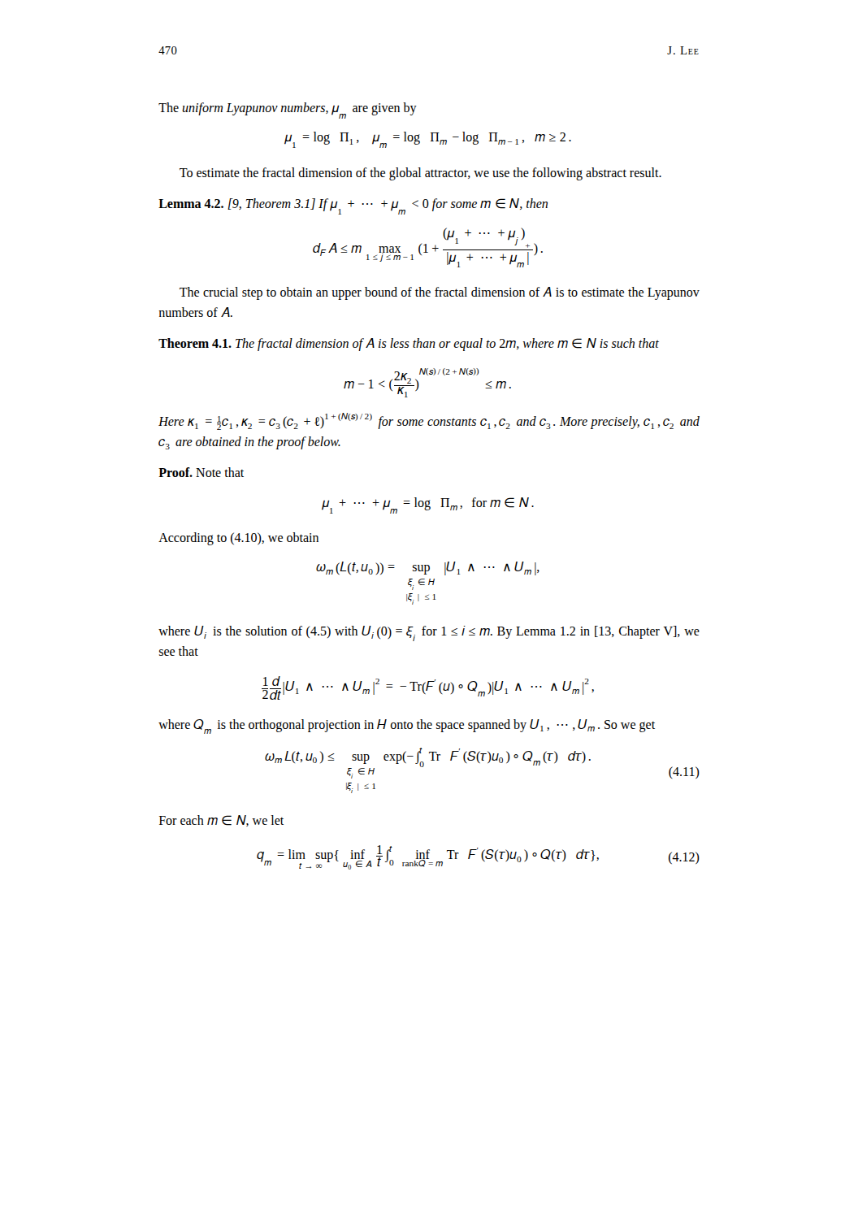470 J. Lee
The uniform Lyapunov numbers, μm are given by
μ1=log Π1, μm=log Πm−log Πm−1, m≥2.
To estimate the fractal dimension of the global attractor, we use the following abstract result.
Lemma 4.2. [9, Theorem 3.1] If μ1+⋯+μm<0 for some m∈N, then
dFA ≤ m max 1≤j≤m−1 ( 1+ (μ1+⋯+μj)+ |μ1+⋯+μm| ) .
The crucial step to obtain an upper bound of the fractal dimension of A is to estimate the Lyapunov numbers of A.
Theorem 4.1. The fractal dimension of A is less than or equal to 2m, where m∈N is such that
m−1 < (2κ2κ1) N(s)/(2+N(s)) ≤ m.
Here κ1=12c1,κ2=c3(c2+ℓ)1+(N(s)/2) for some constants c1,c2 and c3. More precisely, c1,c2 and c3 are obtained in the proof below.
Proof. Note that
μ1+⋯+μm = log Πm, for m∈N.
According to (4.10), we obtain
ωm (L(t,u0)) = sup ξi∈H |ξi|≤1 |U1∧⋯∧Um| ,
where Ui is the solution of (4.5) with Ui(0)=ξi for 1≤i≤m. By Lemma 1.2 in [13, Chapter V], we see that
12 ddt |U1∧⋯∧Um|2 = −Tr(F′(u)∘Qm) |U1∧⋯∧Um|2 ,
where Qm is the orthogonal projection in H onto the space spanned by U1,⋯,Um. So we get
ωmL(t,u0) ≤ sup ξi∈H |ξi|≤1 exp ( − ∫0t Tr  F′(S(τ)u0) ∘Qm(τ)  dτ ) .
(4.11)
For each m∈N, we let
qm = lim sup t→∞ { inf u0∈A 1t ∫0t inf rankQ=m Tr  F′(S(τ)u0) ∘Q(τ)  dτ } ,
(4.12)